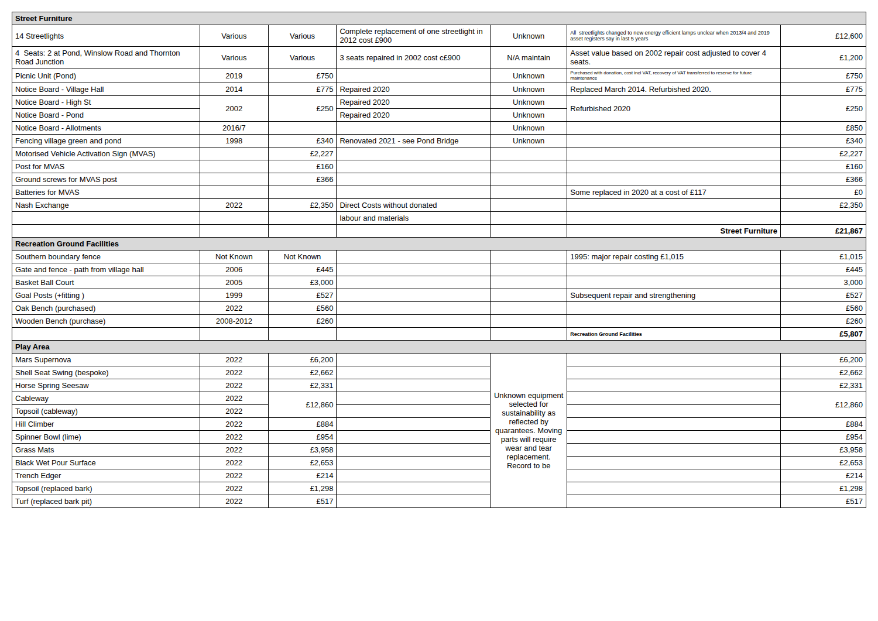| Street Furniture |
| 14 Streetlights | Various | Various | Complete replacement of one streetlight in 2012 cost £900 | Unknown | All streetlights changed to new energy efficient lamps unclear when 2013/4 and 2019 asset registers say in last 5 years | £12,600 |
| 4 Seats: 2 at Pond, Winslow Road and Thornton Road Junction | Various | Various | 3 seats repaired in 2002 cost c£900 | N/A maintain | Asset value based on 2002 repair cost adjusted to cover 4 seats. | £1,200 |
| Picnic Unit (Pond) | 2019 | £750 | | Unknown | Purchased with donation, cost incl VAT, recovery of VAT transferred to reserve for future maintenance | £750 |
| Notice Board - Village Hall | 2014 | £775 | Repaired 2020 | Unknown | Replaced March 2014. Refurbished 2020. | £775 |
| Notice Board - High St | 2002 | £250 | Repaired 2020 | Unknown | Refurbished 2020 | £250 |
| Notice Board - Pond | Repaired 2020 | Unknown |
| Notice Board - Allotments | 2016/7 | | | Unknown | | £850 |
| Fencing village green and pond | 1998 | £340 | Renovated 2021 - see Pond Bridge | Unknown | | £340 |
| Motorised Vehicle Activation Sign (MVAS) | | £2,227 | | | | £2,227 |
| Post for MVAS | | £160 | | | | £160 |
| Ground screws for MVAS post | | £366 | | | | £366 |
| Batteries for MVAS | | | | | Some replaced in 2020 at a cost of £117 | £0 |
| Nash Exchange | 2022 | £2,350 | Direct Costs without donated | | | £2,350 |
| | | | labour and materials | | | |
| | | | | | Street Furniture | £21,867 |
| Recreation Ground Facilities |
| Southern boundary fence | Not Known | Not Known | | | 1995: major repair costing £1,015 | £1,015 |
| Gate and fence - path from village hall | 2006 | £445 | | | | £445 |
| Basket Ball Court | 2005 | £3,000 | | | | 3,000 |
| Goal Posts (+fitting ) | 1999 | £527 | | | Subsequent repair and strengthening | £527 |
| Oak Bench (purchased) | 2022 | £560 | | | | £560 |
| Wooden Bench (purchase) | 2008-2012 | £260 | | | | £260 |
| | | | | | Recreation Ground Facilities | £5,807 |
| Play Area |
| Mars Supernova | 2022 | £6,200 | | Unknown equipment selected for sustainability as reflected by quarantees. Moving parts will require wear and tear replacement. Record to be | | £6,200 |
| Shell Seat Swing (bespoke) | 2022 | £2,662 | | | £2,662 |
| Horse Spring Seesaw | 2022 | £2,331 | | | £2,331 |
| Cableway | 2022 | £12,860 | | | £12,860 |
| Topsoil (cableway) | 2022 | | |
| Hill Climber | 2022 | £884 | | | £884 |
| Spinner Bowl (lime) | 2022 | £954 | | | £954 |
| Grass Mats | 2022 | £3,958 | | | £3,958 |
| Black Wet Pour Surface | 2022 | £2,653 | | | £2,653 |
| Trench Edger | 2022 | £214 | | | £214 |
| Topsoil (replaced bark) | 2022 | £1,298 | | | £1,298 |
| Turf (replaced bark pit) | 2022 | £517 | | | £517 |